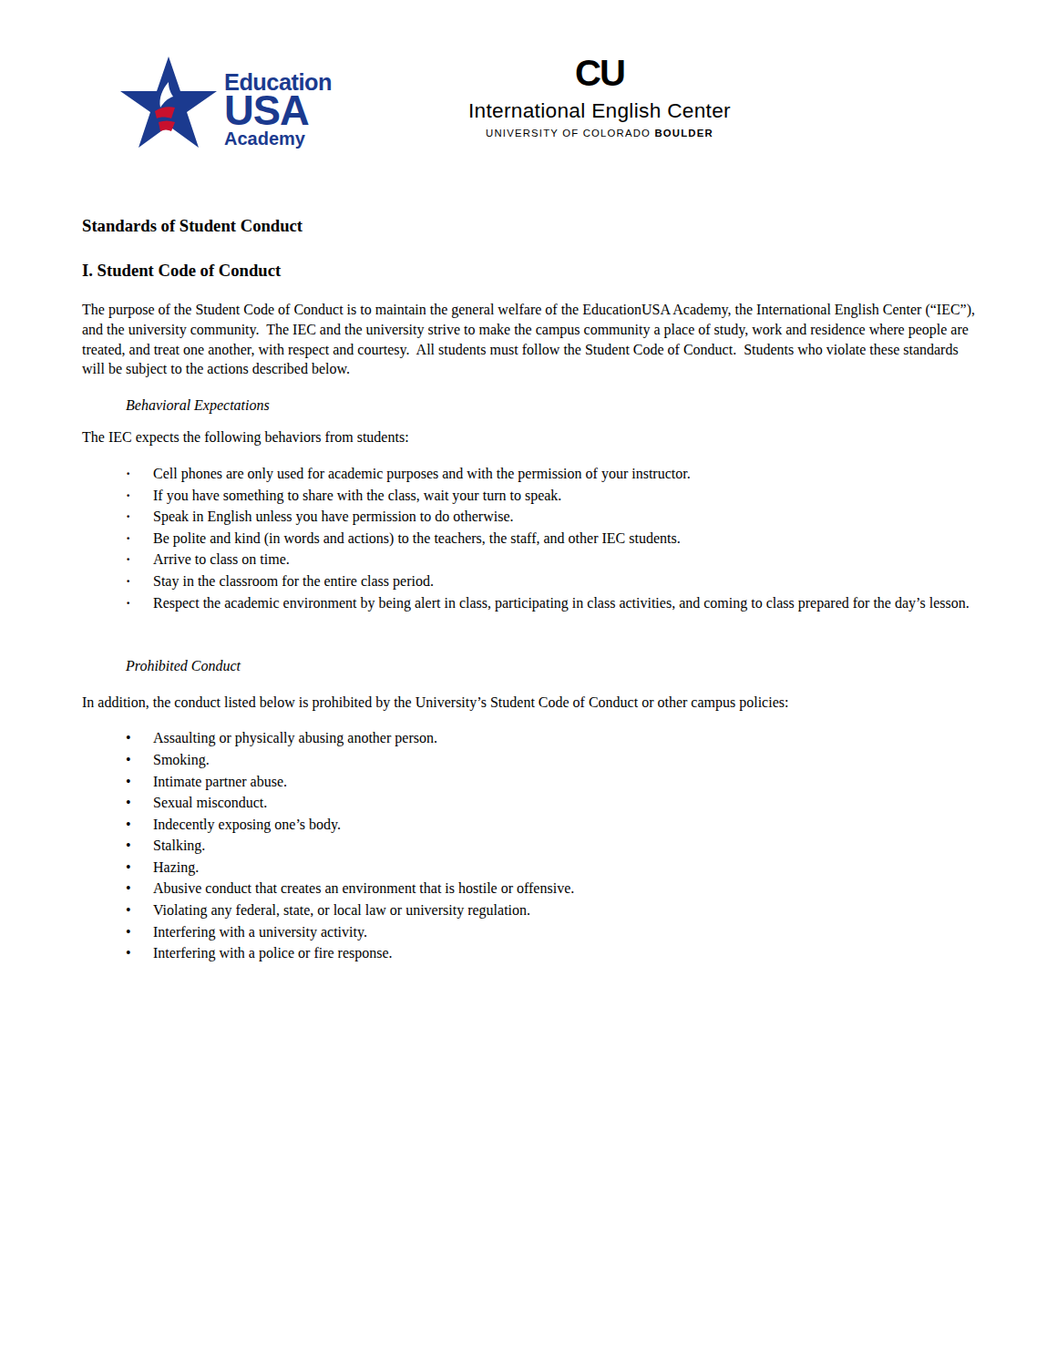Education USA Academy
CU
International English Center
UNIVERSITY OF COLORADO BOULDER
Standards of Student Conduct
I. Student Code of Conduct
The purpose of the Student Code of Conduct is to maintain the general welfare of the EducationUSA Academy, the International English Center (“IEC”), and the university community. The IEC and the university strive to make the campus community a place of study, work and residence where people are treated, and treat one another, with respect and courtesy. All students must follow the Student Code of Conduct. Students who violate these standards will be subject to the actions described below.
Behavioral Expectations
The IEC expects the following behaviors from students:
Cell phones are only used for academic purposes and with the permission of your instructor.
If you have something to share with the class, wait your turn to speak.
Speak in English unless you have permission to do otherwise.
Be polite and kind (in words and actions) to the teachers, the staff, and other IEC students.
Arrive to class on time.
Stay in the classroom for the entire class period.
Respect the academic environment by being alert in class, participating in class activities, and coming to class prepared for the day’s lesson.
Prohibited Conduct
In addition, the conduct listed below is prohibited by the University’s Student Code of Conduct or other campus policies:
Assaulting or physically abusing another person.
Smoking.
Intimate partner abuse.
Sexual misconduct.
Indecently exposing one’s body.
Stalking.
Hazing.
Abusive conduct that creates an environment that is hostile or offensive.
Violating any federal, state, or local law or university regulation.
Interfering with a university activity.
Interfering with a police or fire response.